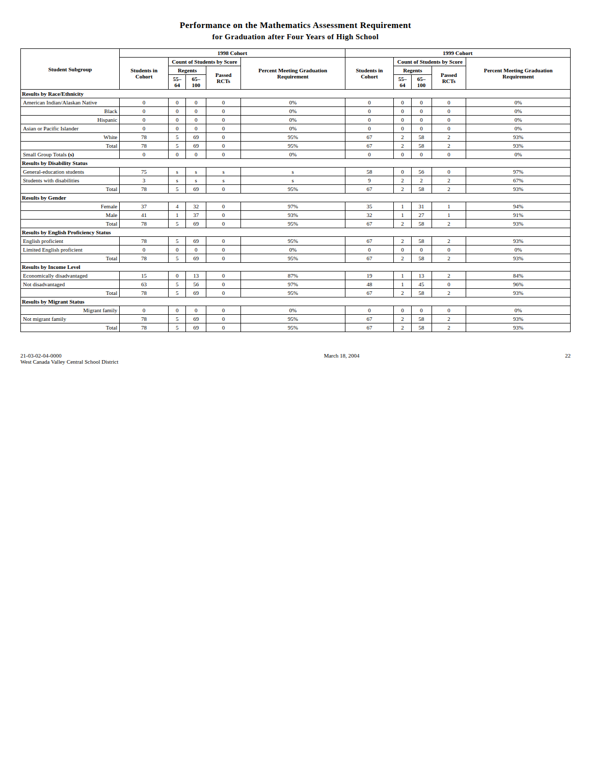Performance on the Mathematics Assessment Requirement
for Graduation after Four Years of High School
| Student Subgroup | 1998 Cohort | 1999 Cohort |
| --- | --- | --- |
| Students in Cohort | Count of Students by Score | Percent Meeting Graduation Requirement | Students in Cohort | Count of Students by Score | Percent Meeting Graduation Requirement |
| Regents | Passed RCTs | Regents | Passed RCTs |
| 55–64 | 65–100 | 55–64 | 65–100 |
| Results by Race/Ethnicity |
| American Indian/Alaskan Native | 0 | 0 | 0 | 0 | 0% | 0 | 0 | 0 | 0 | 0% |
| Black | 0 | 0 | 0 | 0 | 0% | 0 | 0 | 0 | 0 | 0% |
| Hispanic | 0 | 0 | 0 | 0 | 0% | 0 | 0 | 0 | 0 | 0% |
| Asian or Pacific Islander | 0 | 0 | 0 | 0 | 0% | 0 | 0 | 0 | 0 | 0% |
| White | 78 | 5 | 69 | 0 | 95% | 67 | 2 | 58 | 2 | 93% |
| Total | 78 | 5 | 69 | 0 | 95% | 67 | 2 | 58 | 2 | 93% |
| Small Group Totals (s) | 0 | 0 | 0 | 0 | 0% | 0 | 0 | 0 | 0 | 0% |
| Results by Disability Status |
| General-education students | 75 | s | s | s | s | 58 | 0 | 56 | 0 | 97% |
| Students with disabilities | 3 | s | s | s | s | 9 | 2 | 2 | 2 | 67% |
| Total | 78 | 5 | 69 | 0 | 95% | 67 | 2 | 58 | 2 | 93% |
| Results by Gender |
| Female | 37 | 4 | 32 | 0 | 97% | 35 | 1 | 31 | 1 | 94% |
| Male | 41 | 1 | 37 | 0 | 93% | 32 | 1 | 27 | 1 | 91% |
| Total | 78 | 5 | 69 | 0 | 95% | 67 | 2 | 58 | 2 | 93% |
| Results by English Proficiency Status |
| English proficient | 78 | 5 | 69 | 0 | 95% | 67 | 2 | 58 | 2 | 93% |
| Limited English proficient | 0 | 0 | 0 | 0 | 0% | 0 | 0 | 0 | 0 | 0% |
| Total | 78 | 5 | 69 | 0 | 95% | 67 | 2 | 58 | 2 | 93% |
| Results by Income Level |
| Economically disadvantaged | 15 | 0 | 13 | 0 | 87% | 19 | 1 | 13 | 2 | 84% |
| Not disadvantaged | 63 | 5 | 56 | 0 | 97% | 48 | 1 | 45 | 0 | 96% |
| Total | 78 | 5 | 69 | 0 | 95% | 67 | 2 | 58 | 2 | 93% |
| Results by Migrant Status |
| Migrant family | 0 | 0 | 0 | 0 | 0% | 0 | 0 | 0 | 0 | 0% |
| Not migrant family | 78 | 5 | 69 | 0 | 95% | 67 | 2 | 58 | 2 | 93% |
| Total | 78 | 5 | 69 | 0 | 95% | 67 | 2 | 58 | 2 | 93% |
21-03-02-04-0000
West Canada Valley Central School District
March 18, 2004
22